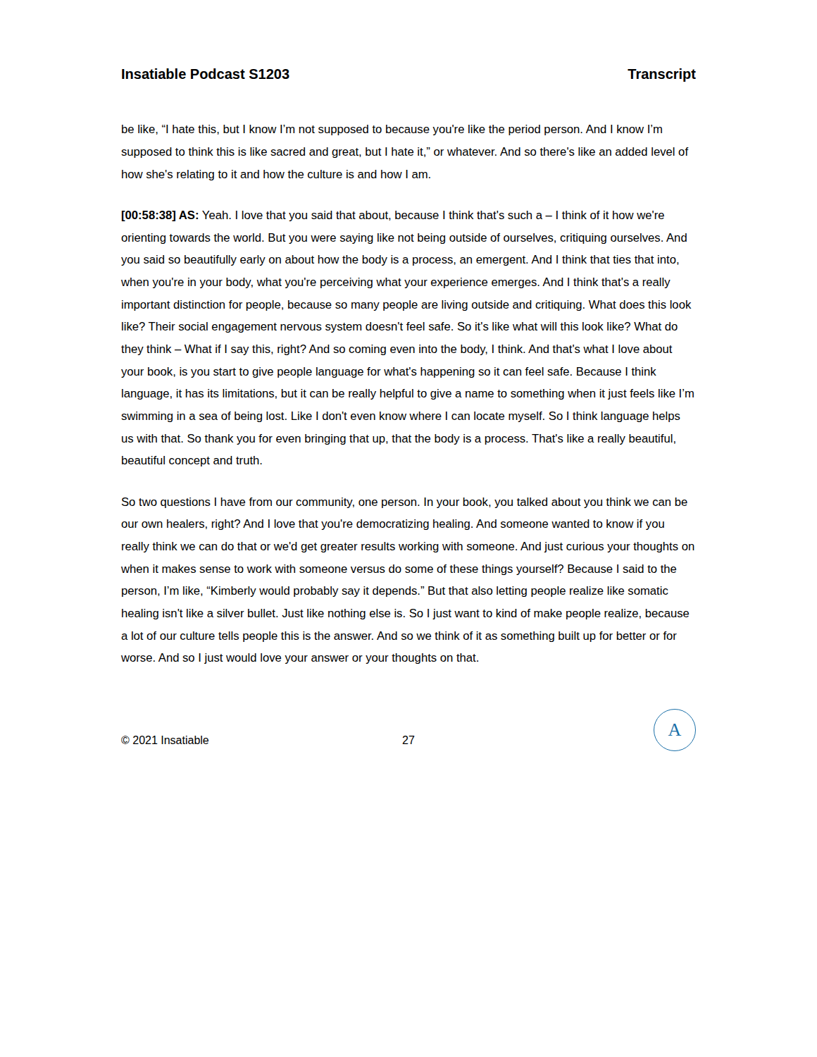Insatiable Podcast S1203
Transcript
be like, “I hate this, but I know I’m not supposed to because you're like the period person. And I know I’m supposed to think this is like sacred and great, but I hate it,” or whatever. And so there's like an added level of how she's relating to it and how the culture is and how I am.
[00:58:38] AS: Yeah. I love that you said that about, because I think that's such a – I think of it how we're orienting towards the world. But you were saying like not being outside of ourselves, critiquing ourselves. And you said so beautifully early on about how the body is a process, an emergent. And I think that ties that into, when you're in your body, what you're perceiving what your experience emerges. And I think that's a really important distinction for people, because so many people are living outside and critiquing. What does this look like? Their social engagement nervous system doesn't feel safe. So it's like what will this look like? What do they think – What if I say this, right? And so coming even into the body, I think. And that's what I love about your book, is you start to give people language for what's happening so it can feel safe. Because I think language, it has its limitations, but it can be really helpful to give a name to something when it just feels like I’m swimming in a sea of being lost. Like I don't even know where I can locate myself. So I think language helps us with that. So thank you for even bringing that up, that the body is a process. That's like a really beautiful, beautiful concept and truth.
So two questions I have from our community, one person. In your book, you talked about you think we can be our own healers, right? And I love that you're democratizing healing. And someone wanted to know if you really think we can do that or we'd get greater results working with someone. And just curious your thoughts on when it makes sense to work with someone versus do some of these things yourself? Because I said to the person, I’m like, “Kimberly would probably say it depends.” But that also letting people realize like somatic healing isn't like a silver bullet. Just like nothing else is. So I just want to kind of make people realize, because a lot of our culture tells people this is the answer. And so we think of it as something built up for better or for worse. And so I just would love your answer or your thoughts on that.
© 2021 Insatiable
27